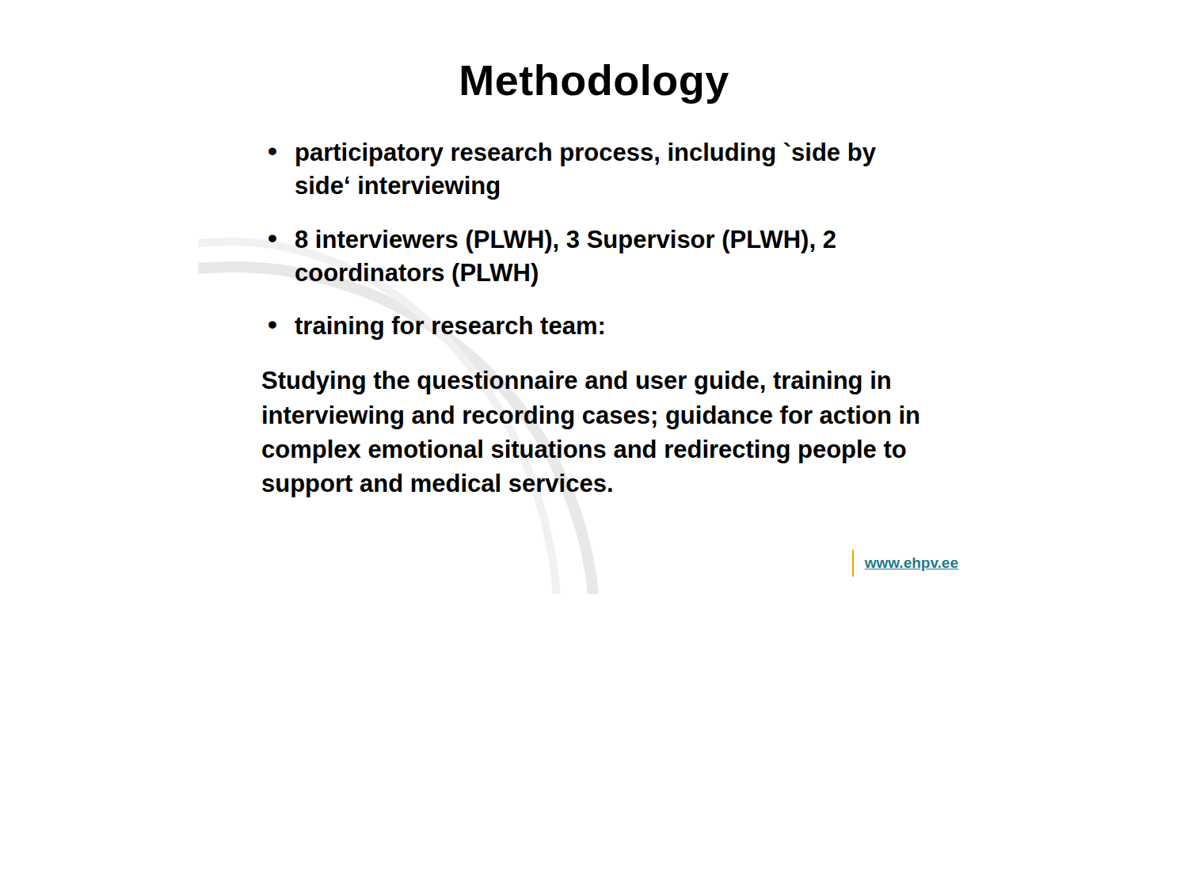Methodology
participatory research process, including `side by side‘ interviewing
8 interviewers (PLWH), 3 Supervisor (PLWH), 2 coordinators (PLWH)
training for research team:
Studying the questionnaire and user guide, training in interviewing and recording cases; guidance for action in complex emotional situations and redirecting people to support and medical services.
www.ehpv.ee